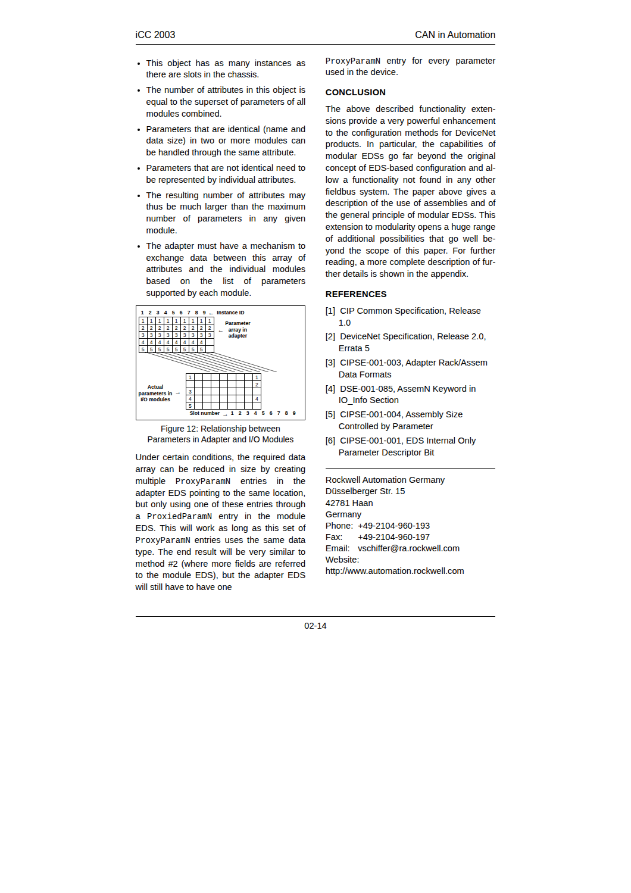iCC 2003
CAN in Automation
This object has as many instances as there are slots in the chassis.
The number of attributes in this object is equal to the superset of parameters of all modules combined.
Parameters that are identical (name and data size) in two or more modules can be handled through the same attribute.
Parameters that are not identical need to be represented by individual attributes.
The resulting number of attributes may thus be much larger than the maximum number of parameters in any given module.
The adapter must have a mechanism to exchange data between this array of attributes and the individual modules based on the list of parameters supported by each module.
123456789 ←Instance ID
| 1 | 1 | 1 | 1 | 1 | 1 | 1 | 1 | 1 |
| 2 | 2 | 2 | 2 | 2 | 2 | 2 | 2 | 2 |
| 3 | 3 | 3 | 3 | 3 | 3 | 3 | 3 | 3 |
| 4 | 4 | 4 | 4 | 4 | 4 | 4 | 4 | |
| 5 | 5 | 5 | 5 | 5 | 5 | 5 | 5 | |
←
Parameter
array in
adapter
Actual
parameters in
I/O modules
→
| 1 | | | | | | | | 1 |
| | | | | | | | | 2 |
| 3 | | | | | | | | |
| 4 | | | | | | | | 4 |
| 5 | | | | | | | | |
Slot number → 123456789
Figure 12: Relationship between
Parameters in Adapter and I/O Modules
Under certain conditions, the required data array can be reduced in size by creating multiple ProxyParamN entries in the adapter EDS pointing to the same location, but only using one of these entries through a ProxiedParamN entry in the module EDS. This will work as long as this set of ProxyParamN entries uses the same data type. The end result will be very similar to method #2 (where more fields are referred to the module EDS), but the adapter EDS will still have to have one
ProxyParamN entry for every parameter used in the device.
CONCLUSION
The above described functionality extensions provide a very powerful enhancement to the configuration methods for DeviceNet products. In particular, the capabilities of modular EDSs go far beyond the original concept of EDS-based configuration and allow a functionality not found in any other fieldbus system. The paper above gives a description of the use of assemblies and of the general principle of modular EDSs. This extension to modularity opens a huge range of additional possibilities that go well beyond the scope of this paper. For further reading, a more complete description of further details is shown in the appendix.
REFERENCES
[1] CIP Common Specification, Release 1.0
[2] DeviceNet Specification, Release 2.0, Errata 5
[3] CIPSE-001-003, Adapter Rack/Assem Data Formats
[4] DSE-001-085, AssemN Keyword in IO_Info Section
[5] CIPSE-001-004, Assembly Size Controlled by Parameter
[6] CIPSE-001-001, EDS Internal Only Parameter Descriptor Bit
Rockwell Automation Germany
Düsselberger Str. 15
42781 Haan
Germany
| Phone: | +49-2104-960-193 |
| Fax: | +49-2104-960-197 |
| Email: | vschiffer@ra.rockwell.com |
Website:
http://www.automation.rockwell.com
02-14